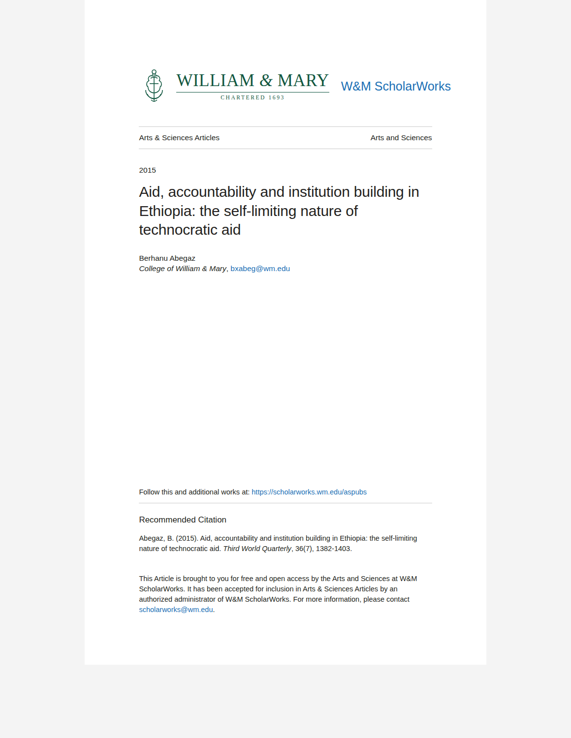WILLIAM & MARY
CHARTERED 1693
W&M ScholarWorks
Arts & Sciences Articles Arts and Sciences
2015
Aid, accountability and institution building in Ethiopia: the self-limiting nature of technocratic aid
Berhanu Abegaz
College of William & Mary, bxabeg@wm.edu
Follow this and additional works at: https://scholarworks.wm.edu/aspubs
Recommended Citation
Abegaz, B. (2015). Aid, accountability and institution building in Ethiopia: the self-limiting nature of technocratic aid. Third World Quarterly, 36(7), 1382-1403.
This Article is brought to you for free and open access by the Arts and Sciences at W&M ScholarWorks. It has been accepted for inclusion in Arts & Sciences Articles by an authorized administrator of W&M ScholarWorks. For more information, please contact scholarworks@wm.edu.